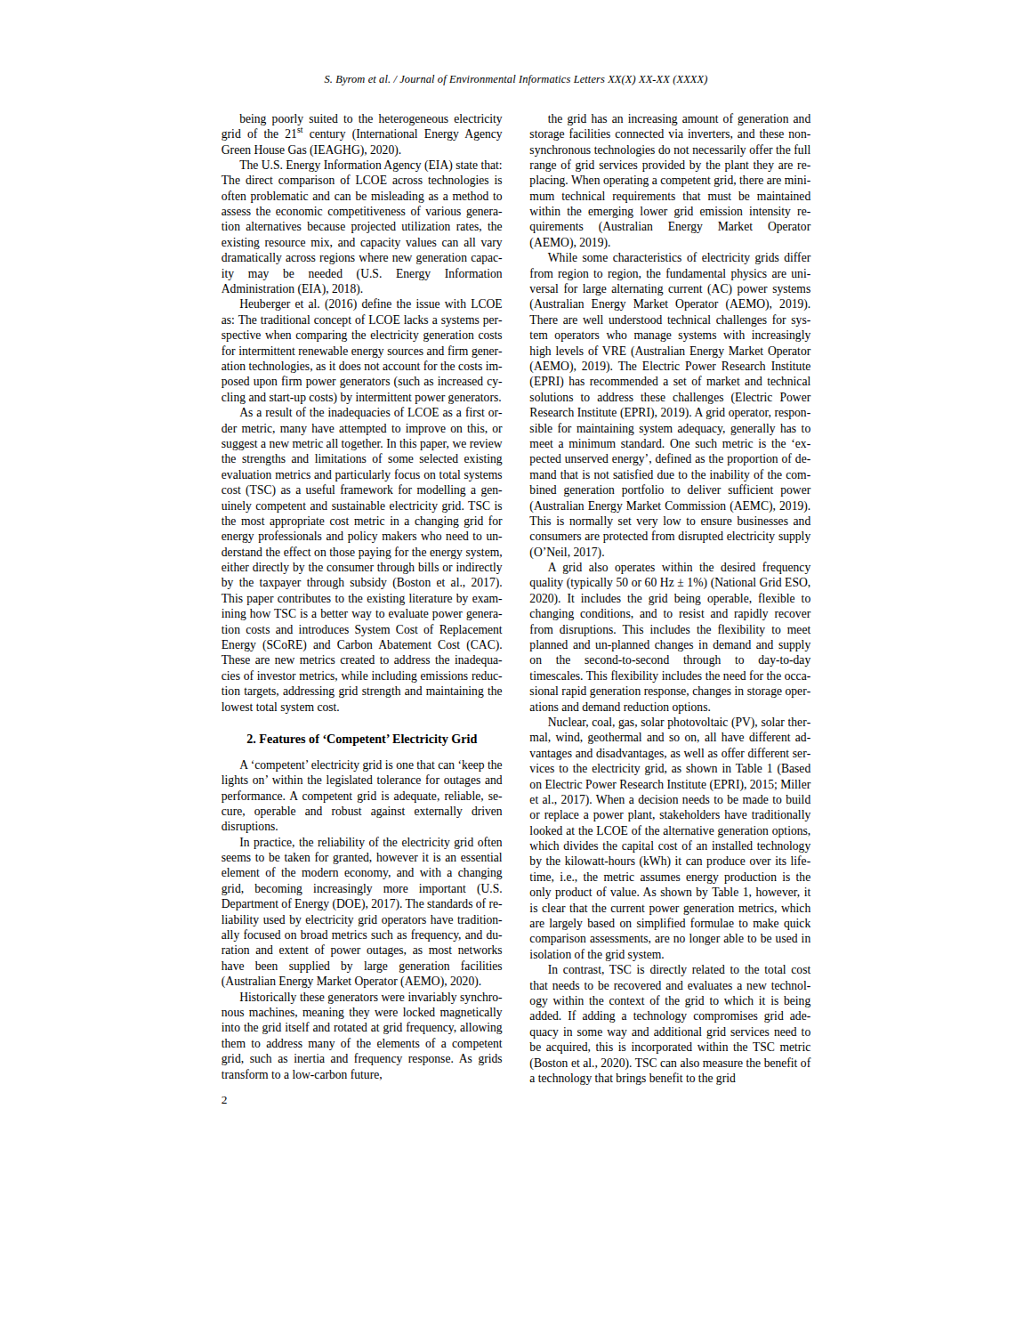S. Byrom et al. / Journal of Environmental Informatics Letters XX(X) XX-XX (XXXX)
being poorly suited to the heterogeneous electricity grid of the 21st century (International Energy Agency Green House Gas (IEAGHG), 2020).
The U.S. Energy Information Agency (EIA) state that: The direct comparison of LCOE across technologies is often problematic and can be misleading as a method to assess the economic competitiveness of various generation alternatives because projected utilization rates, the existing resource mix, and capacity values can all vary dramatically across regions where new generation capacity may be needed (U.S. Energy Information Administration (EIA), 2018).
Heuberger et al. (2016) define the issue with LCOE as: The traditional concept of LCOE lacks a systems perspective when comparing the electricity generation costs for intermittent renewable energy sources and firm generation technologies, as it does not account for the costs imposed upon firm power generators (such as increased cycling and start-up costs) by intermittent power generators.
As a result of the inadequacies of LCOE as a first order metric, many have attempted to improve on this, or suggest a new metric all together. In this paper, we review the strengths and limitations of some selected existing evaluation metrics and particularly focus on total systems cost (TSC) as a useful framework for modelling a genuinely competent and sustainable electricity grid. TSC is the most appropriate cost metric in a changing grid for energy professionals and policy makers who need to understand the effect on those paying for the energy system, either directly by the consumer through bills or indirectly by the taxpayer through subsidy (Boston et al., 2017). This paper contributes to the existing literature by examining how TSC is a better way to evaluate power generation costs and introduces System Cost of Replacement Energy (SCoRE) and Carbon Abatement Cost (CAC). These are new metrics created to address the inadequacies of investor metrics, while including emissions reduction targets, addressing grid strength and maintaining the lowest total system cost.
2. Features of ‘Competent’ Electricity Grid
A ‘competent’ electricity grid is one that can ‘keep the lights on’ within the legislated tolerance for outages and performance. A competent grid is adequate, reliable, secure, operable and robust against externally driven disruptions.
In practice, the reliability of the electricity grid often seems to be taken for granted, however it is an essential element of the modern economy, and with a changing grid, becoming increasingly more important (U.S. Department of Energy (DOE), 2017). The standards of reliability used by electricity grid operators have traditionally focused on broad metrics such as frequency, and duration and extent of power outages, as most networks have been supplied by large generation facilities (Australian Energy Market Operator (AEMO), 2020).
Historically these generators were invariably synchronous machines, meaning they were locked magnetically into the grid itself and rotated at grid frequency, allowing them to address many of the elements of a competent grid, such as inertia and frequency response. As grids transform to a low-carbon future,
the grid has an increasing amount of generation and storage facilities connected via inverters, and these non-synchronous technologies do not necessarily offer the full range of grid services provided by the plant they are replacing. When operating a competent grid, there are minimum technical requirements that must be maintained within the emerging lower grid emission intensity requirements (Australian Energy Market Operator (AEMO), 2019).
While some characteristics of electricity grids differ from region to region, the fundamental physics are universal for large alternating current (AC) power systems (Australian Energy Market Operator (AEMO), 2019). There are well understood technical challenges for system operators who manage systems with increasingly high levels of VRE (Australian Energy Market Operator (AEMO), 2019). The Electric Power Research Institute (EPRI) has recommended a set of market and technical solutions to address these challenges (Electric Power Research Institute (EPRI), 2019). A grid operator, responsible for maintaining system adequacy, generally has to meet a minimum standard. One such metric is the ‘expected unserved energy’, defined as the proportion of demand that is not satisfied due to the inability of the combined generation portfolio to deliver sufficient power (Australian Energy Market Commission (AEMC), 2019). This is normally set very low to ensure businesses and consumers are protected from disrupted electricity supply (O’Neil, 2017).
A grid also operates within the desired frequency quality (typically 50 or 60 Hz ± 1%) (National Grid ESO, 2020). It includes the grid being operable, flexible to changing conditions, and to resist and rapidly recover from disruptions. This includes the flexibility to meet planned and un-planned changes in demand and supply on the second-to-second through to day-to-day timescales. This flexibility includes the need for the occasional rapid generation response, changes in storage operations and demand reduction options.
Nuclear, coal, gas, solar photovoltaic (PV), solar thermal, wind, geothermal and so on, all have different advantages and disadvantages, as well as offer different services to the electricity grid, as shown in Table 1 (Based on Electric Power Research Institute (EPRI), 2015; Miller et al., 2017). When a decision needs to be made to build or replace a power plant, stakeholders have traditionally looked at the LCOE of the alternative generation options, which divides the capital cost of an installed technology by the kilowatt-hours (kWh) it can produce over its lifetime, i.e., the metric assumes energy production is the only product of value. As shown by Table 1, however, it is clear that the current power generation metrics, which are largely based on simplified formulae to make quick comparison assessments, are no longer able to be used in isolation of the grid system.
In contrast, TSC is directly related to the total cost that needs to be recovered and evaluates a new technology within the context of the grid to which it is being added. If adding a technology compromises grid adequacy in some way and additional grid services need to be acquired, this is incorporated within the TSC metric (Boston et al., 2020). TSC can also measure the benefit of a technology that brings benefit to the grid
2